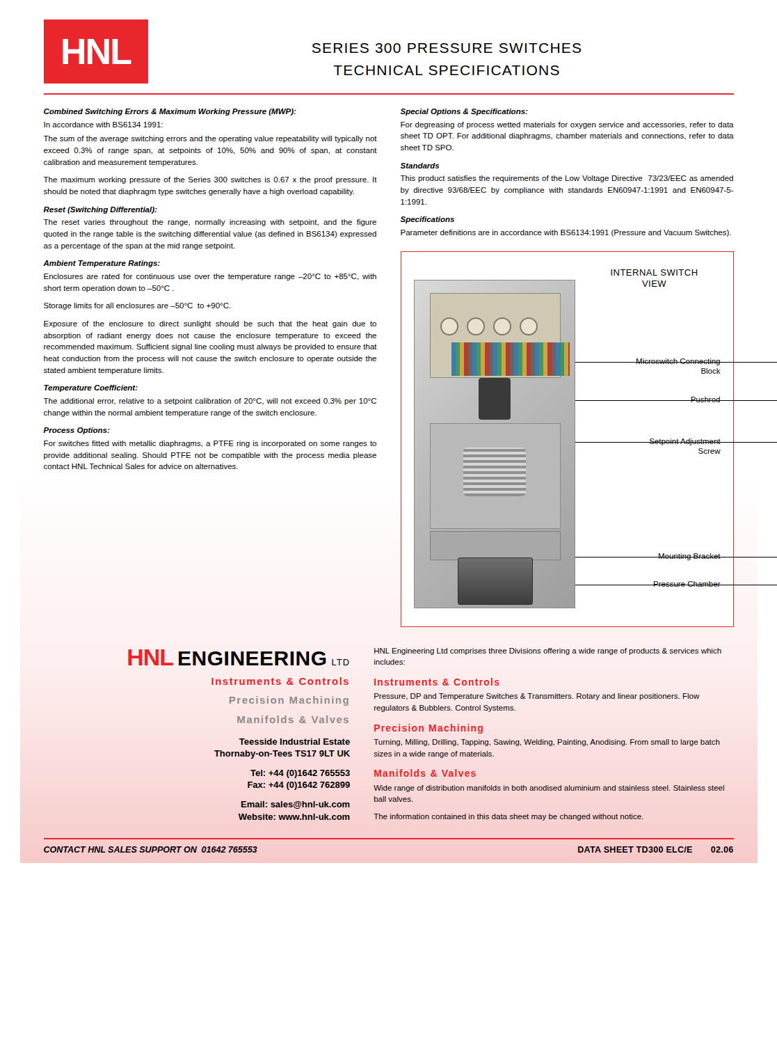HNL
SERIES 300 PRESSURE SWITCHES
TECHNICAL SPECIFICATIONS
Combined Switching Errors & Maximum Working Pressure (MWP):
In accordance with BS6134 1991:
The sum of the average switching errors and the operating value repeatability will typically not exceed 0.3% of range span, at setpoints of 10%, 50% and 90% of span, at constant calibration and measurement temperatures.
The maximum working pressure of the Series 300 switches is 0.67 x the proof pressure. It should be noted that diaphragm type switches generally have a high overload capability.
Reset (Switching Differential):
The reset varies throughout the range, normally increasing with setpoint, and the figure quoted in the range table is the switching differential value (as defined in BS6134) expressed as a percentage of the span at the mid range setpoint.
Ambient Temperature Ratings:
Enclosures are rated for continuous use over the temperature range –20°C to +85°C, with short term operation down to –50°C .
Storage limits for all enclosures are –50°C to +90°C.
Exposure of the enclosure to direct sunlight should be such that the heat gain due to absorption of radiant energy does not cause the enclosure temperature to exceed the recommended maximum. Sufficient signal line cooling must always be provided to ensure that heat conduction from the process will not cause the switch enclosure to operate outside the stated ambient temperature limits.
Temperature Coefficient:
The additional error, relative to a setpoint calibration of 20°C, will not exceed 0.3% per 10°C change within the normal ambient temperature range of the switch enclosure.
Process Options:
For switches fitted with metallic diaphragms, a PTFE ring is incorporated on some ranges to provide additional sealing. Should PTFE not be compatible with the process media please contact HNL Technical Sales for advice on alternatives.
Special Options & Specifications:
For degreasing of process wetted materials for oxygen service and accessories, refer to data sheet TD OPT. For additional diaphragms, chamber materials and connections, refer to data sheet TD SPO.
Standards
This product satisfies the requirements of the Low Voltage Directive 73/23/EEC as amended by directive 93/68/EEC by compliance with standards EN60947-1:1991 and EN60947-5-1:1991.
Specifications
Parameter definitions are in accordance with BS6134:1991 (Pressure and Vacuum Switches).
INTERNAL SWITCH
VIEW
Microswitch Connecting
Block
Pushrod
Setpoint Adjustment
Screw
Mounting Bracket
Pressure Chamber
HNL ENGINEERING LTD
Instruments & Controls
Precision Machining
Manifolds & Valves
Teesside Industrial Estate
Thornaby-on-Tees TS17 9LT UK
Tel: +44 (0)1642 765553
Fax: +44 (0)1642 762899
Email: sales@hnl-uk.com
Website: www.hnl-uk.com
HNL Engineering Ltd comprises three Divisions offering a wide range of products & services which includes:
Instruments & Controls
Pressure, DP and Temperature Switches & Transmitters. Rotary and linear positioners. Flow regulators & Bubblers. Control Systems.
Precision Machining
Turning, Milling, Drilling, Tapping, Sawing, Welding, Painting, Anodising. From small to large batch sizes in a wide range of materials.
Manifolds & Valves
Wide range of distribution manifolds in both anodised aluminium and stainless steel. Stainless steel ball valves.
The information contained in this data sheet may be changed without notice.
CONTACT HNL SALES SUPPORT ON 01642 765553
DATA SHEET TD300 ELC/E02.06